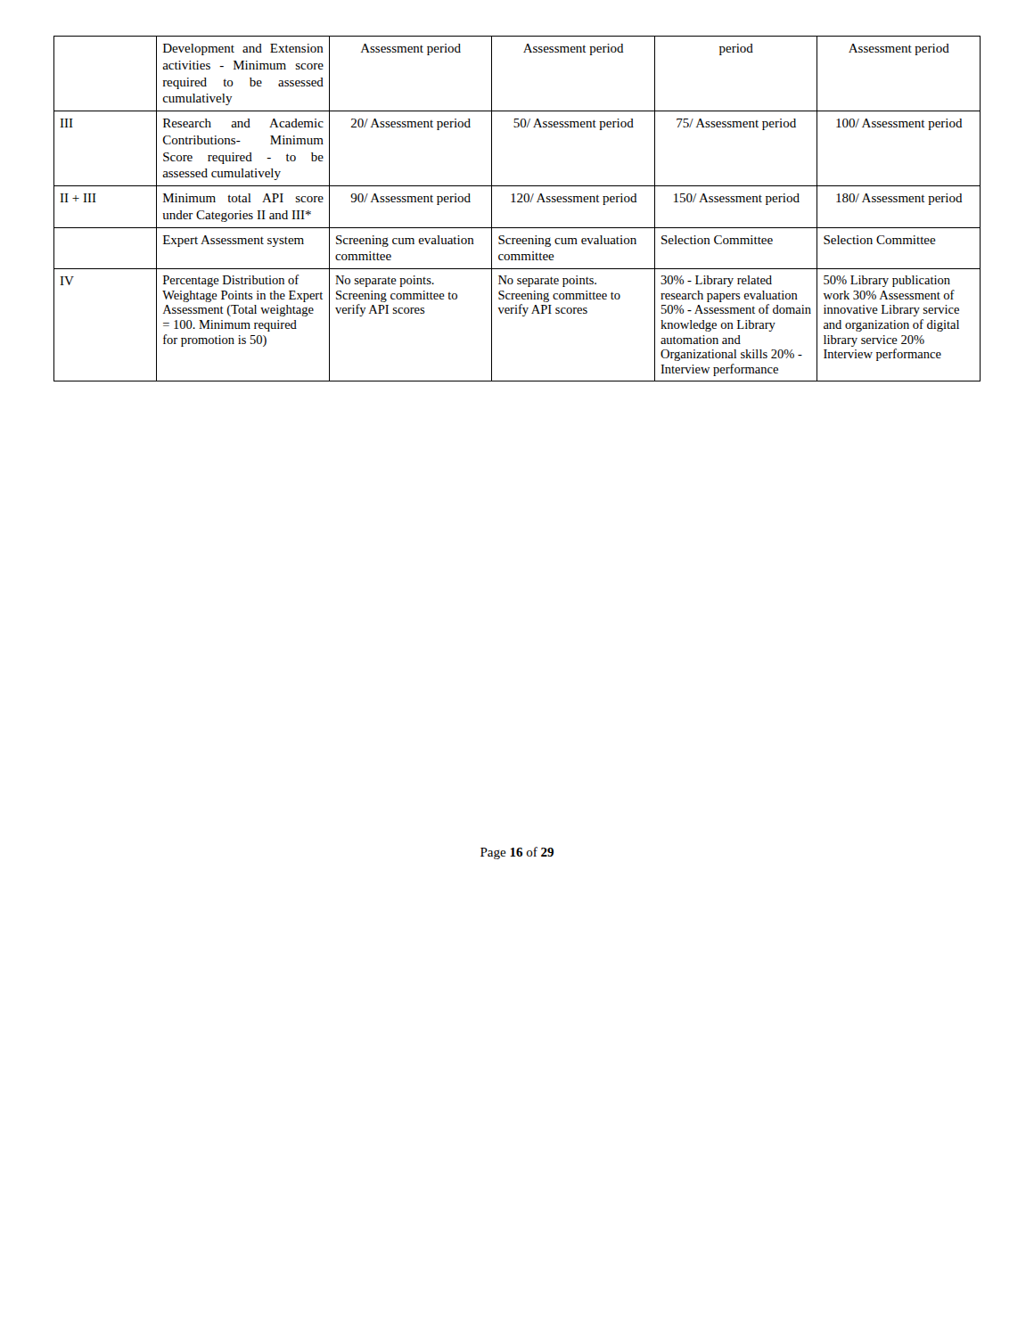| | Development and Extension activities - Minimum score required to be assessed cumulatively | Assessment period | Assessment period | period | Assessment period |
| III | Research and Academic Contributions- Minimum Score required - to be assessed cumulatively | 20/ Assessment period | 50/ Assessment period | 75/ Assessment period | 100/ Assessment period |
| II + III | Minimum total API score under Categories II and III* | 90/ Assessment period | 120/ Assessment period | 150/ Assessment period | 180/ Assessment period |
| | Expert Assessment system | Screening cum evaluation committee | Screening cum evaluation committee | Selection Committee | Selection Committee |
| IV | Percentage Distribution of Weightage Points in the Expert Assessment (Total weightage = 100. Minimum required for promotion is 50) | No separate points. Screening committee to verify API scores | No separate points. Screening committee to verify API scores | 30% - Library related research papers evaluation 50% - Assessment of domain knowledge on Library automation and Organizational skills 20% - Interview performance | 50% Library publication work 30% Assessment of innovative Library service and organization of digital library service 20% Interview performance |
Page 16 of 29